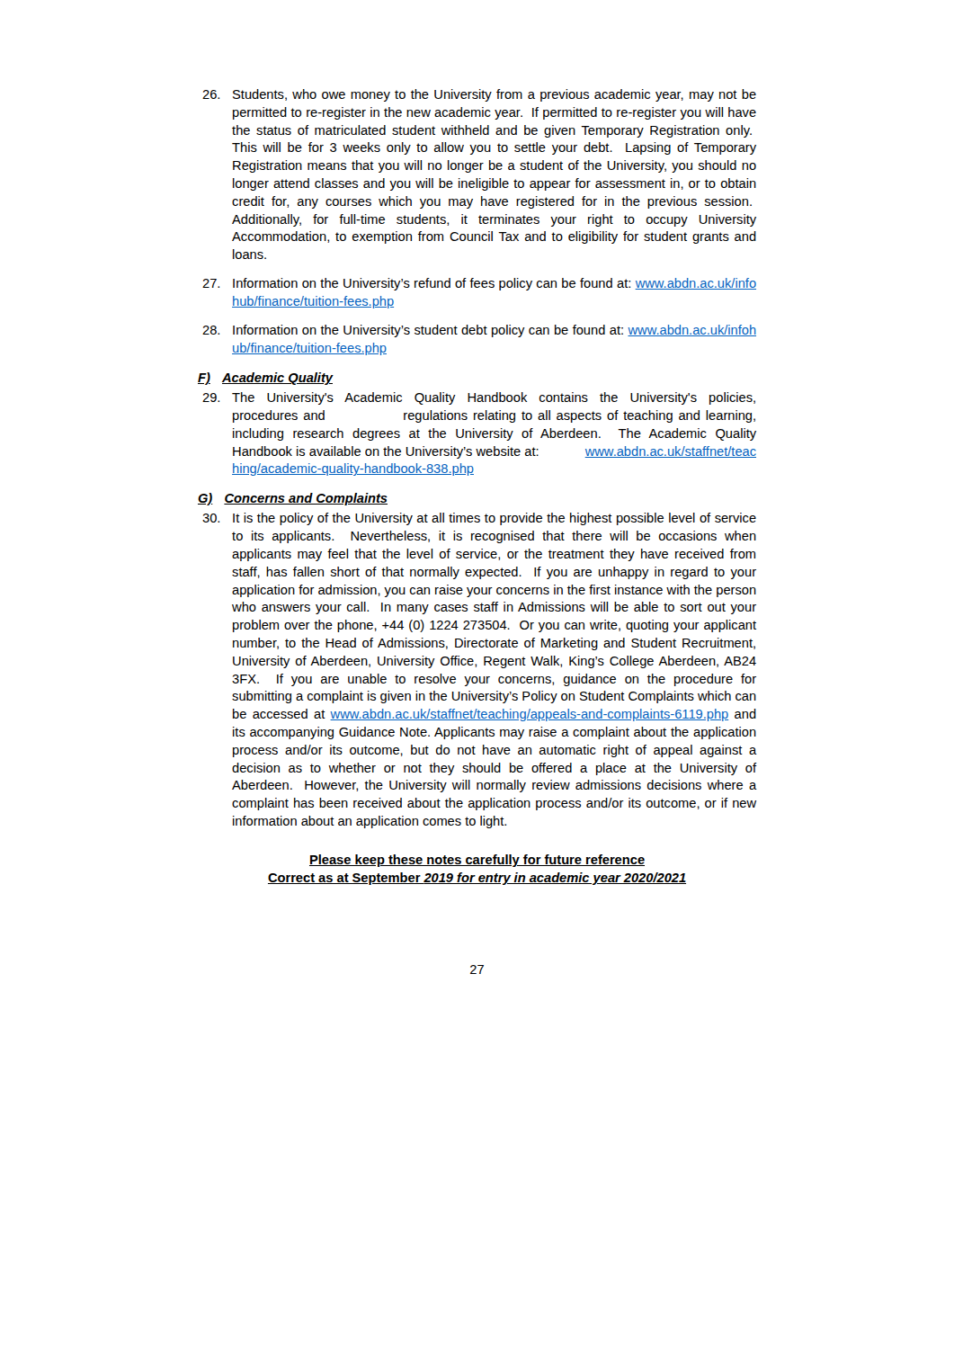26. Students, who owe money to the University from a previous academic year, may not be permitted to re-register in the new academic year. If permitted to re-register you will have the status of matriculated student withheld and be given Temporary Registration only. This will be for 3 weeks only to allow you to settle your debt. Lapsing of Temporary Registration means that you will no longer be a student of the University, you should no longer attend classes and you will be ineligible to appear for assessment in, or to obtain credit for, any courses which you may have registered for in the previous session. Additionally, for full-time students, it terminates your right to occupy University Accommodation, to exemption from Council Tax and to eligibility for student grants and loans.
27. Information on the University’s refund of fees policy can be found at: www.abdn.ac.uk/infohub/finance/tuition-fees.php
28. Information on the University’s student debt policy can be found at: www.abdn.ac.uk/infohub/finance/tuition-fees.php
F) Academic Quality
29. The University's Academic Quality Handbook contains the University's policies, procedures and regulations relating to all aspects of teaching and learning, including research degrees at the University of Aberdeen. The Academic Quality Handbook is available on the University’s website at: www.abdn.ac.uk/staffnet/teaching/academic-quality-handbook-838.php
G) Concerns and Complaints
30. It is the policy of the University at all times to provide the highest possible level of service to its applicants. Nevertheless, it is recognised that there will be occasions when applicants may feel that the level of service, or the treatment they have received from staff, has fallen short of that normally expected. If you are unhappy in regard to your application for admission, you can raise your concerns in the first instance with the person who answers your call. In many cases staff in Admissions will be able to sort out your problem over the phone, +44 (0) 1224 273504. Or you can write, quoting your applicant number, to the Head of Admissions, Directorate of Marketing and Student Recruitment, University of Aberdeen, University Office, Regent Walk, King’s College Aberdeen, AB24 3FX. If you are unable to resolve your concerns, guidance on the procedure for submitting a complaint is given in the University’s Policy on Student Complaints which can be accessed at www.abdn.ac.uk/staffnet/teaching/appeals-and-complaints-6119.php and its accompanying Guidance Note. Applicants may raise a complaint about the application process and/or its outcome, but do not have an automatic right of appeal against a decision as to whether or not they should be offered a place at the University of Aberdeen. However, the University will normally review admissions decisions where a complaint has been received about the application process and/or its outcome, or if new information about an application comes to light.
Please keep these notes carefully for future reference
Correct as at September 2019 for entry in academic year 2020/2021
27